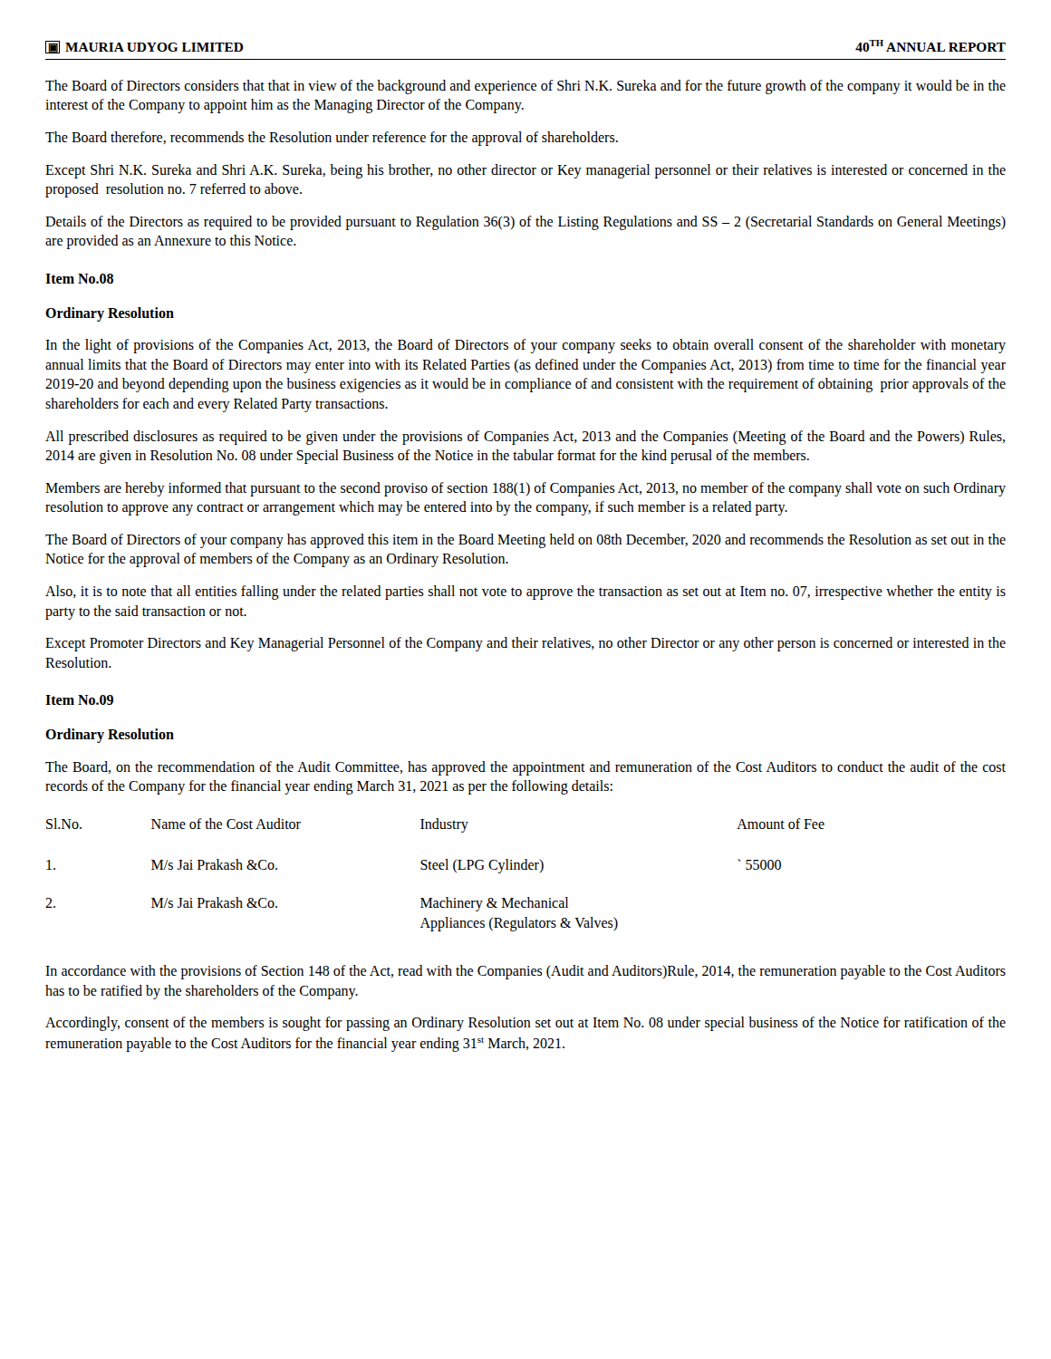▣ MAURIA UDYOG LIMITED
40TH ANNUAL REPORT
The Board of Directors considers that that in view of the background and experience of Shri N.K. Sureka and for the future growth of the company it would be in the interest of the Company to appoint him as the Managing Director of the Company.
The Board therefore, recommends the Resolution under reference for the approval of shareholders.
Except Shri N.K. Sureka and Shri A.K. Sureka, being his brother, no other director or Key managerial personnel or their relatives is interested or concerned in the proposed resolution no. 7 referred to above.
Details of the Directors as required to be provided pursuant to Regulation 36(3) of the Listing Regulations and SS – 2 (Secretarial Standards on General Meetings) are provided as an Annexure to this Notice.
Item No.08
Ordinary Resolution
In the light of provisions of the Companies Act, 2013, the Board of Directors of your company seeks to obtain overall consent of the shareholder with monetary annual limits that the Board of Directors may enter into with its Related Parties (as defined under the Companies Act, 2013) from time to time for the financial year 2019-20 and beyond depending upon the business exigencies as it would be in compliance of and consistent with the requirement of obtaining prior approvals of the shareholders for each and every Related Party transactions.
All prescribed disclosures as required to be given under the provisions of Companies Act, 2013 and the Companies (Meeting of the Board and the Powers) Rules, 2014 are given in Resolution No. 08 under Special Business of the Notice in the tabular format for the kind perusal of the members.
Members are hereby informed that pursuant to the second proviso of section 188(1) of Companies Act, 2013, no member of the company shall vote on such Ordinary resolution to approve any contract or arrangement which may be entered into by the company, if such member is a related party.
The Board of Directors of your company has approved this item in the Board Meeting held on 08th December, 2020 and recommends the Resolution as set out in the Notice for the approval of members of the Company as an Ordinary Resolution.
Also, it is to note that all entities falling under the related parties shall not vote to approve the transaction as set out at Item no. 07, irrespective whether the entity is party to the said transaction or not.
Except Promoter Directors and Key Managerial Personnel of the Company and their relatives, no other Director or any other person is concerned or interested in the Resolution.
Item No.09
Ordinary Resolution
The Board, on the recommendation of the Audit Committee, has approved the appointment and remuneration of the Cost Auditors to conduct the audit of the cost records of the Company for the financial year ending March 31, 2021 as per the following details:
| Sl.No. | Name of the Cost Auditor | Industry | Amount of Fee |
| 1. | M/s Jai Prakash &Co. | Steel (LPG Cylinder) | ` 55000 |
| 2. | M/s Jai Prakash &Co. | Machinery & Mechanical Appliances (Regulators & Valves) | |
In accordance with the provisions of Section 148 of the Act, read with the Companies (Audit and Auditors)Rule, 2014, the remuneration payable to the Cost Auditors has to be ratified by the shareholders of the Company.
Accordingly, consent of the members is sought for passing an Ordinary Resolution set out at Item No. 08 under special business of the Notice for ratification of the remuneration payable to the Cost Auditors for the financial year ending 31st March, 2021.